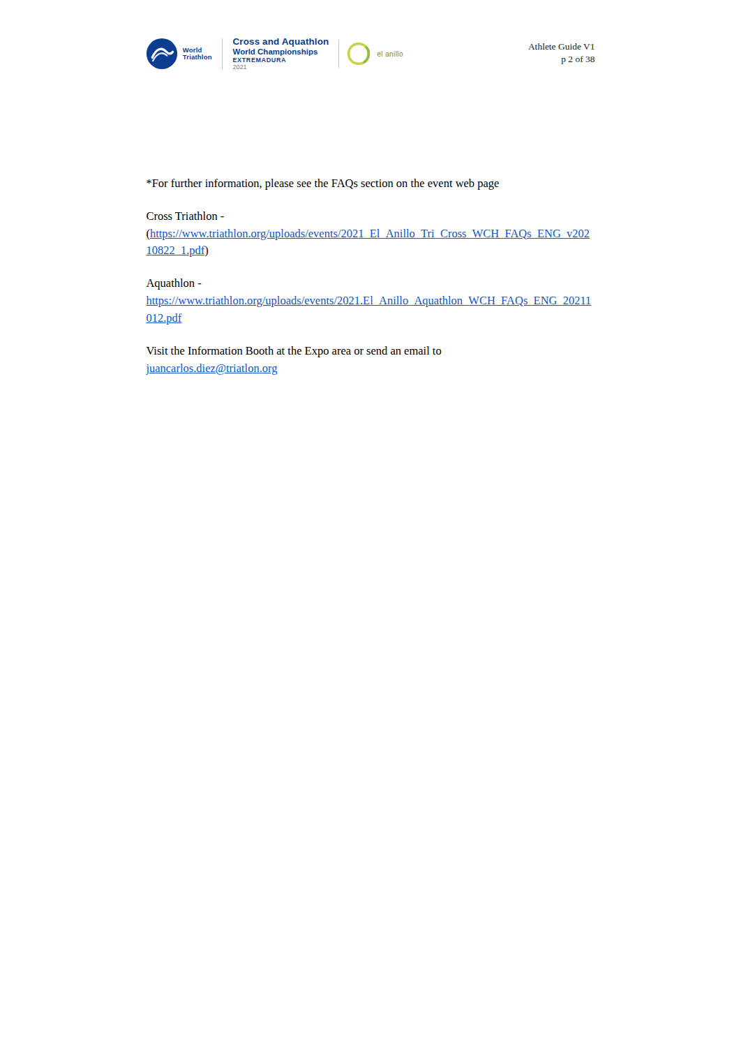World Triathlon
Cross and Aquathlon World Championships EXTREMADURA 2021
el anillo
Athlete Guide V1
p 2 of 38
*For further information, please see the FAQs section on the event web page
Cross Triathlon -
(https://www.triathlon.org/uploads/events/2021_El_Anillo_Tri_Cross_WCH_FAQs_ENG_v20210822_1.pdf)
Aquathlon -
https://www.triathlon.org/uploads/events/2021.El_Anillo_Aquathlon_WCH_FAQs_ENG_20211012.pdf
Visit the Information Booth at the Expo area or send an email to
juancarlos.diez@triatlon.org